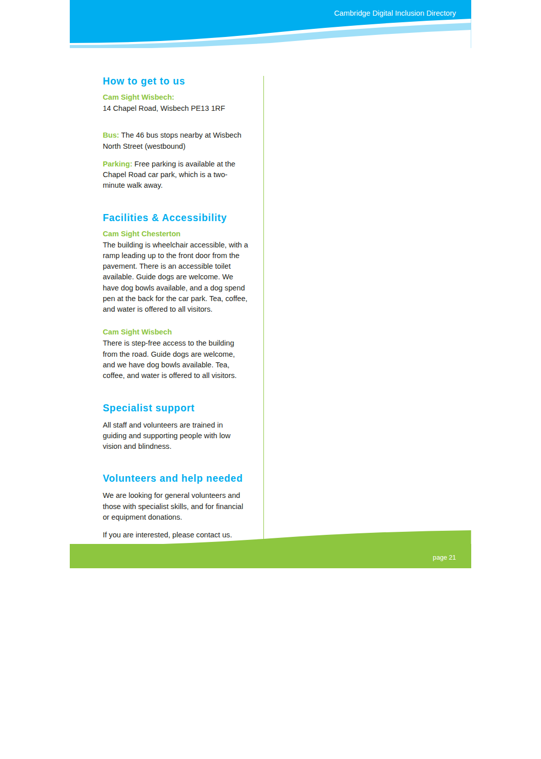Cambridge Digital Inclusion Directory
How to get to us
Cam Sight Wisbech:
14 Chapel Road, Wisbech PE13 1RF
Bus: The 46 bus stops nearby at Wisbech North Street (westbound)
Parking: Free parking is available at the Chapel Road car park, which is a two-minute walk away.
Facilities & Accessibility
Cam Sight Chesterton
The building is wheelchair accessible, with a ramp leading up to the front door from the pavement. There is an accessible toilet available. Guide dogs are welcome. We have dog bowls available, and a dog spend pen at the back for the car park. Tea, coffee, and water is offered to all visitors.
Cam Sight Wisbech
There is step-free access to the building from the road. Guide dogs are welcome, and we have dog bowls available. Tea, coffee, and water is offered to all visitors.
Specialist support
All staff and volunteers are trained in guiding and supporting people with low vision and blindness.
Volunteers and help needed
We are looking for general volunteers and those with specialist skills, and for financial or equipment donations.
If you are interested, please contact us.
page 21